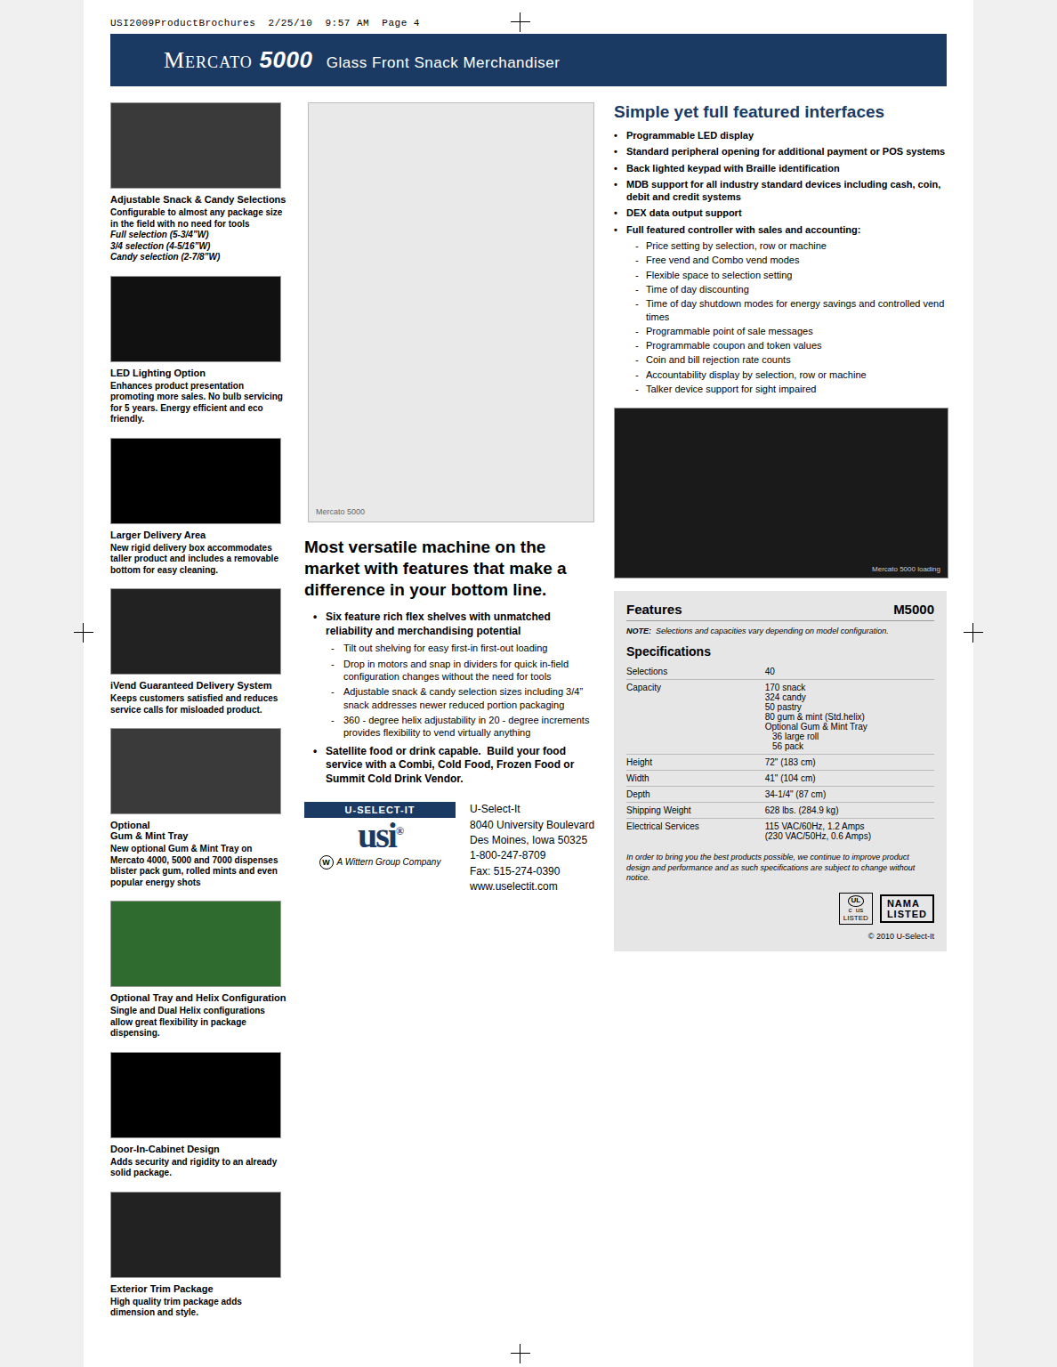USI2009ProductBrochures 2/25/10 9:57 AM Page 4
Mercato 5000 Glass Front Snack Merchandiser
Adjustable Snack & Candy Selections
Configurable to almost any package size in the field with no need for tools
Full selection (5-3/4”W)
3/4 selection (4-5/16”W)
Candy selection (2-7/8”W)
LED Lighting Option
Enhances product presentation promoting more sales. No bulb servicing for 5 years. Energy efficient and eco friendly.
Larger Delivery Area
New rigid delivery box accommodates taller product and includes a removable bottom for easy cleaning.
iVend Guaranteed Delivery System
Keeps customers satisfied and reduces service calls for misloaded product.
Optional
Gum & Mint Tray
New optional Gum & Mint Tray on Mercato 4000, 5000 and 7000 dispenses blister pack gum, rolled mints and even popular energy shots
Optional Tray and Helix Configuration
Single and Dual Helix configurations allow great flexibility in package dispensing.
Door-In-Cabinet Design
Adds security and rigidity to an already solid package.
Exterior Trim Package
High quality trim package adds dimension and style.
Mercato 5000
Most versatile machine on the market with features that make a difference in your bottom line.
Six feature rich flex shelves with unmatched reliability and merchandising potential
Tilt out shelving for easy first-in first-out loading
Drop in motors and snap in dividers for quick in-field configuration changes without the need for tools
Adjustable snack & candy selection sizes including 3/4” snack addresses newer reduced portion packaging
360 - degree helix adjustability in 20 - degree increments provides flexibility to vend virtually anything
Satellite food or drink capable. Build your food service with a Combi, Cold Food, Frozen Food or Summit Cold Drink Vendor.
U-SELECT-IT
usi®
WA Wittern Group Company
U-Select-It
8040 University Boulevard
Des Moines, Iowa 50325
1-800-247-8709
Fax: 515-274-0390
www.uselectit.com
Simple yet full featured interfaces
Programmable LED display
Standard peripheral opening for additional payment or POS systems
Back lighted keypad with Braille identification
MDB support for all industry standard devices including cash, coin, debit and credit systems
DEX data output support
Full featured controller with sales and accounting:
Price setting by selection, row or machine
Free vend and Combo vend modes
Flexible space to selection setting
Time of day discounting
Time of day shutdown modes for energy savings and controlled vend times
Programmable point of sale messages
Programmable coupon and token values
Coin and bill rejection rate counts
Accountability display by selection, row or machine
Talker device support for sight impaired
Mercato 5000 loading
Features M5000
NOTE: Selections and capacities vary depending on model configuration.
Specifications
| Selections | 40 |
| Capacity | 170 snack 324 candy 50 pastry 80 gum & mint (Std.helix) Optional Gum & Mint Tray 36 large roll 56 pack |
| Height | 72" (183 cm) |
| Width | 41" (104 cm) |
| Depth | 34-1/4" (87 cm) |
| Shipping Weight | 628 lbs. (284.9 kg) |
| Electrical Services | 115 VAC/60Hz, 1.2 Amps (230 VAC/50Hz, 0.6 Amps) |
In order to bring you the best products possible, we continue to improve product design and performance and as such specifications are subject to change without notice.
UL
c us
LISTED
NAMA
LISTED
© 2010 U-Select-It